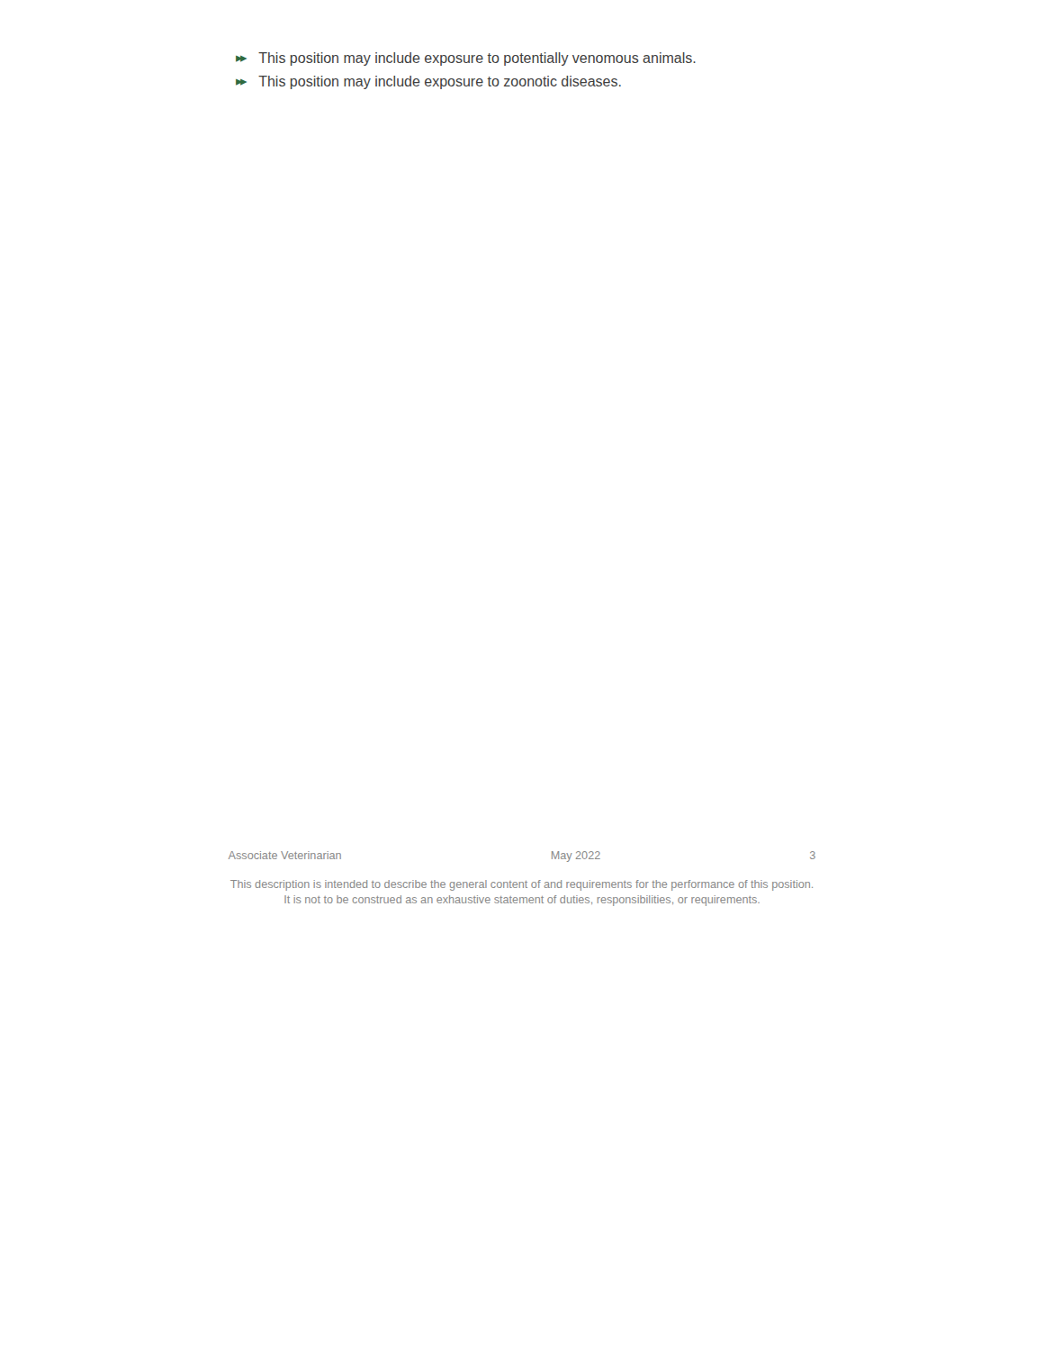This position may include exposure to potentially venomous animals.
This position may include exposure to zoonotic diseases.
Associate Veterinarian
May 2022
3
This description is intended to describe the general content of and requirements for the performance of this position.
It is not to be construed as an exhaustive statement of duties, responsibilities, or requirements.